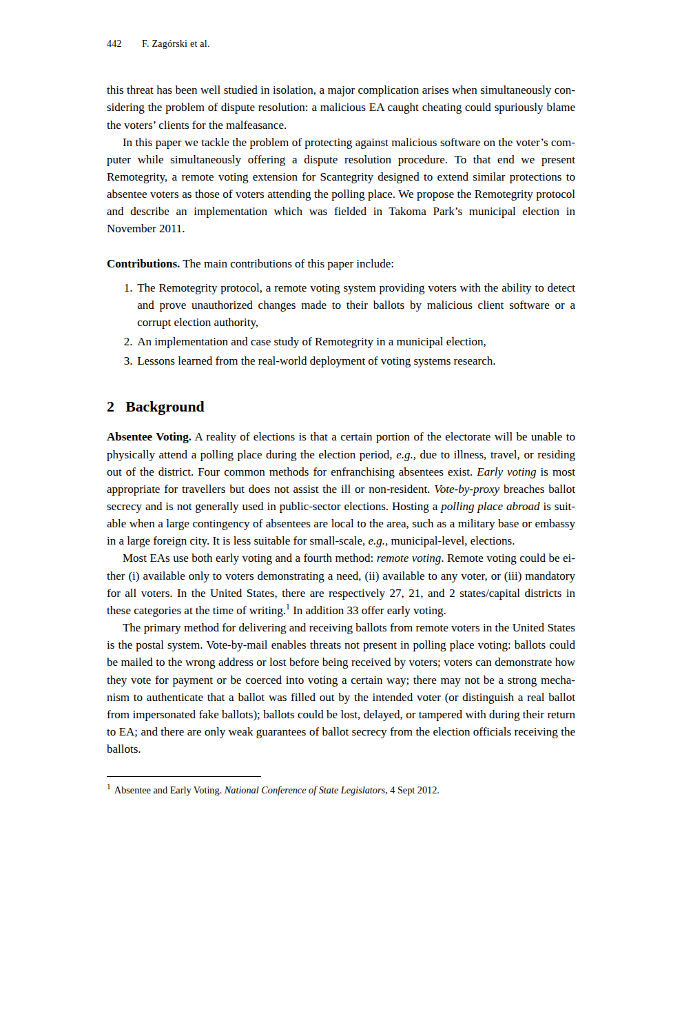442 F. Zagórski et al.
this threat has been well studied in isolation, a major complication arises when simultaneously considering the problem of dispute resolution: a malicious EA caught cheating could spuriously blame the voters’ clients for the malfeasance.
In this paper we tackle the problem of protecting against malicious software on the voter’s computer while simultaneously offering a dispute resolution procedure. To that end we present Remotegrity, a remote voting extension for Scantegrity designed to extend similar protections to absentee voters as those of voters attending the polling place. We propose the Remotegrity protocol and describe an implementation which was fielded in Takoma Park’s municipal election in November 2011.
Contributions. The main contributions of this paper include:
The Remotegrity protocol, a remote voting system providing voters with the ability to detect and prove unauthorized changes made to their ballots by malicious client software or a corrupt election authority,
An implementation and case study of Remotegrity in a municipal election,
Lessons learned from the real-world deployment of voting systems research.
2 Background
Absentee Voting. A reality of elections is that a certain portion of the electorate will be unable to physically attend a polling place during the election period, e.g., due to illness, travel, or residing out of the district. Four common methods for enfranchising absentees exist. Early voting is most appropriate for travellers but does not assist the ill or non-resident. Vote-by-proxy breaches ballot secrecy and is not generally used in public-sector elections. Hosting a polling place abroad is suitable when a large contingency of absentees are local to the area, such as a military base or embassy in a large foreign city. It is less suitable for small-scale, e.g., municipal-level, elections.
Most EAs use both early voting and a fourth method: remote voting. Remote voting could be either (i) available only to voters demonstrating a need, (ii) available to any voter, or (iii) mandatory for all voters. In the United States, there are respectively 27, 21, and 2 states/capital districts in these categories at the time of writing.1 In addition 33 offer early voting.
The primary method for delivering and receiving ballots from remote voters in the United States is the postal system. Vote-by-mail enables threats not present in polling place voting: ballots could be mailed to the wrong address or lost before being received by voters; voters can demonstrate how they vote for payment or be coerced into voting a certain way; there may not be a strong mechanism to authenticate that a ballot was filled out by the intended voter (or distinguish a real ballot from impersonated fake ballots); ballots could be lost, delayed, or tampered with during their return to EA; and there are only weak guarantees of ballot secrecy from the election officials receiving the ballots.
1 Absentee and Early Voting. National Conference of State Legislators, 4 Sept 2012.